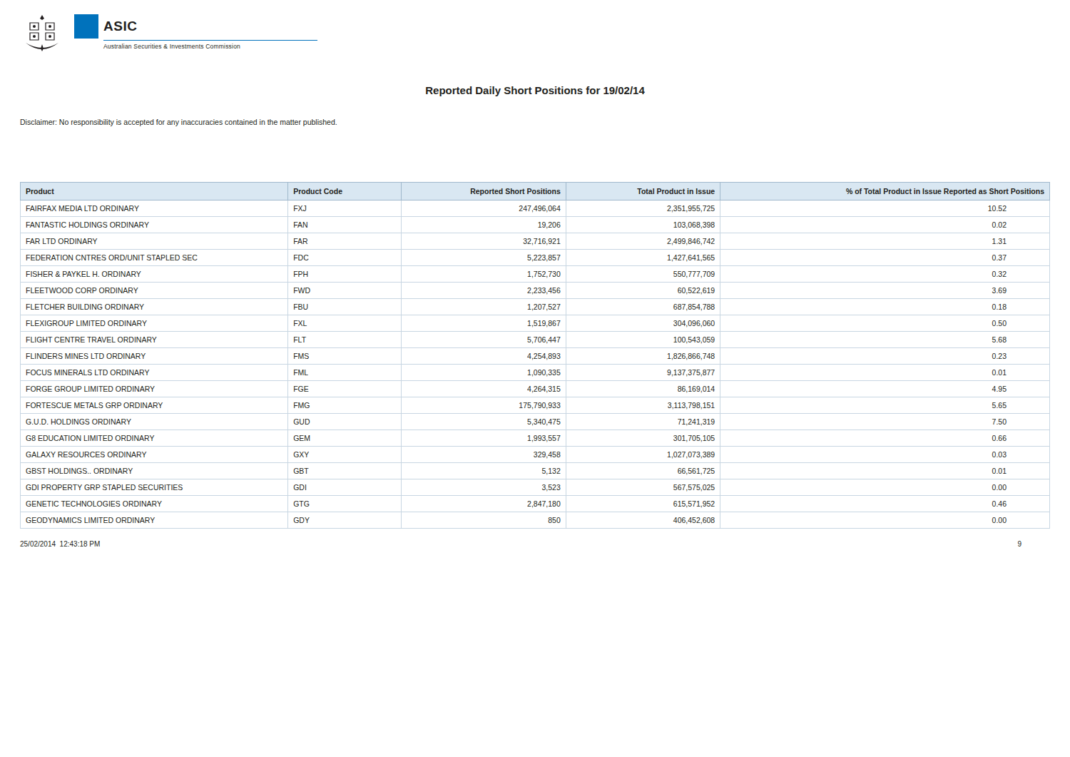ASIC
Australian Securities & Investments Commission
Reported Daily Short Positions for 19/02/14
Disclaimer: No responsibility is accepted for any inaccuracies contained in the matter published.
| Product | Product Code | Reported Short Positions | Total Product in Issue | % of Total Product in Issue Reported as Short Positions |
| --- | --- | --- | --- | --- |
| FAIRFAX MEDIA LTD ORDINARY | FXJ | 247,496,064 | 2,351,955,725 | 10.52 |
| FANTASTIC HOLDINGS ORDINARY | FAN | 19,206 | 103,068,398 | 0.02 |
| FAR LTD ORDINARY | FAR | 32,716,921 | 2,499,846,742 | 1.31 |
| FEDERATION CNTRES ORD/UNIT STAPLED SEC | FDC | 5,223,857 | 1,427,641,565 | 0.37 |
| FISHER & PAYKEL H. ORDINARY | FPH | 1,752,730 | 550,777,709 | 0.32 |
| FLEETWOOD CORP ORDINARY | FWD | 2,233,456 | 60,522,619 | 3.69 |
| FLETCHER BUILDING ORDINARY | FBU | 1,207,527 | 687,854,788 | 0.18 |
| FLEXIGROUP LIMITED ORDINARY | FXL | 1,519,867 | 304,096,060 | 0.50 |
| FLIGHT CENTRE TRAVEL ORDINARY | FLT | 5,706,447 | 100,543,059 | 5.68 |
| FLINDERS MINES LTD ORDINARY | FMS | 4,254,893 | 1,826,866,748 | 0.23 |
| FOCUS MINERALS LTD ORDINARY | FML | 1,090,335 | 9,137,375,877 | 0.01 |
| FORGE GROUP LIMITED ORDINARY | FGE | 4,264,315 | 86,169,014 | 4.95 |
| FORTESCUE METALS GRP ORDINARY | FMG | 175,790,933 | 3,113,798,151 | 5.65 |
| G.U.D. HOLDINGS ORDINARY | GUD | 5,340,475 | 71,241,319 | 7.50 |
| G8 EDUCATION LIMITED ORDINARY | GEM | 1,993,557 | 301,705,105 | 0.66 |
| GALAXY RESOURCES ORDINARY | GXY | 329,458 | 1,027,073,389 | 0.03 |
| GBST HOLDINGS.. ORDINARY | GBT | 5,132 | 66,561,725 | 0.01 |
| GDI PROPERTY GRP STAPLED SECURITIES | GDI | 3,523 | 567,575,025 | 0.00 |
| GENETIC TECHNOLOGIES ORDINARY | GTG | 2,847,180 | 615,571,952 | 0.46 |
| GEODYNAMICS LIMITED ORDINARY | GDY | 850 | 406,452,608 | 0.00 |
25/02/2014 12:43:18 PM
9